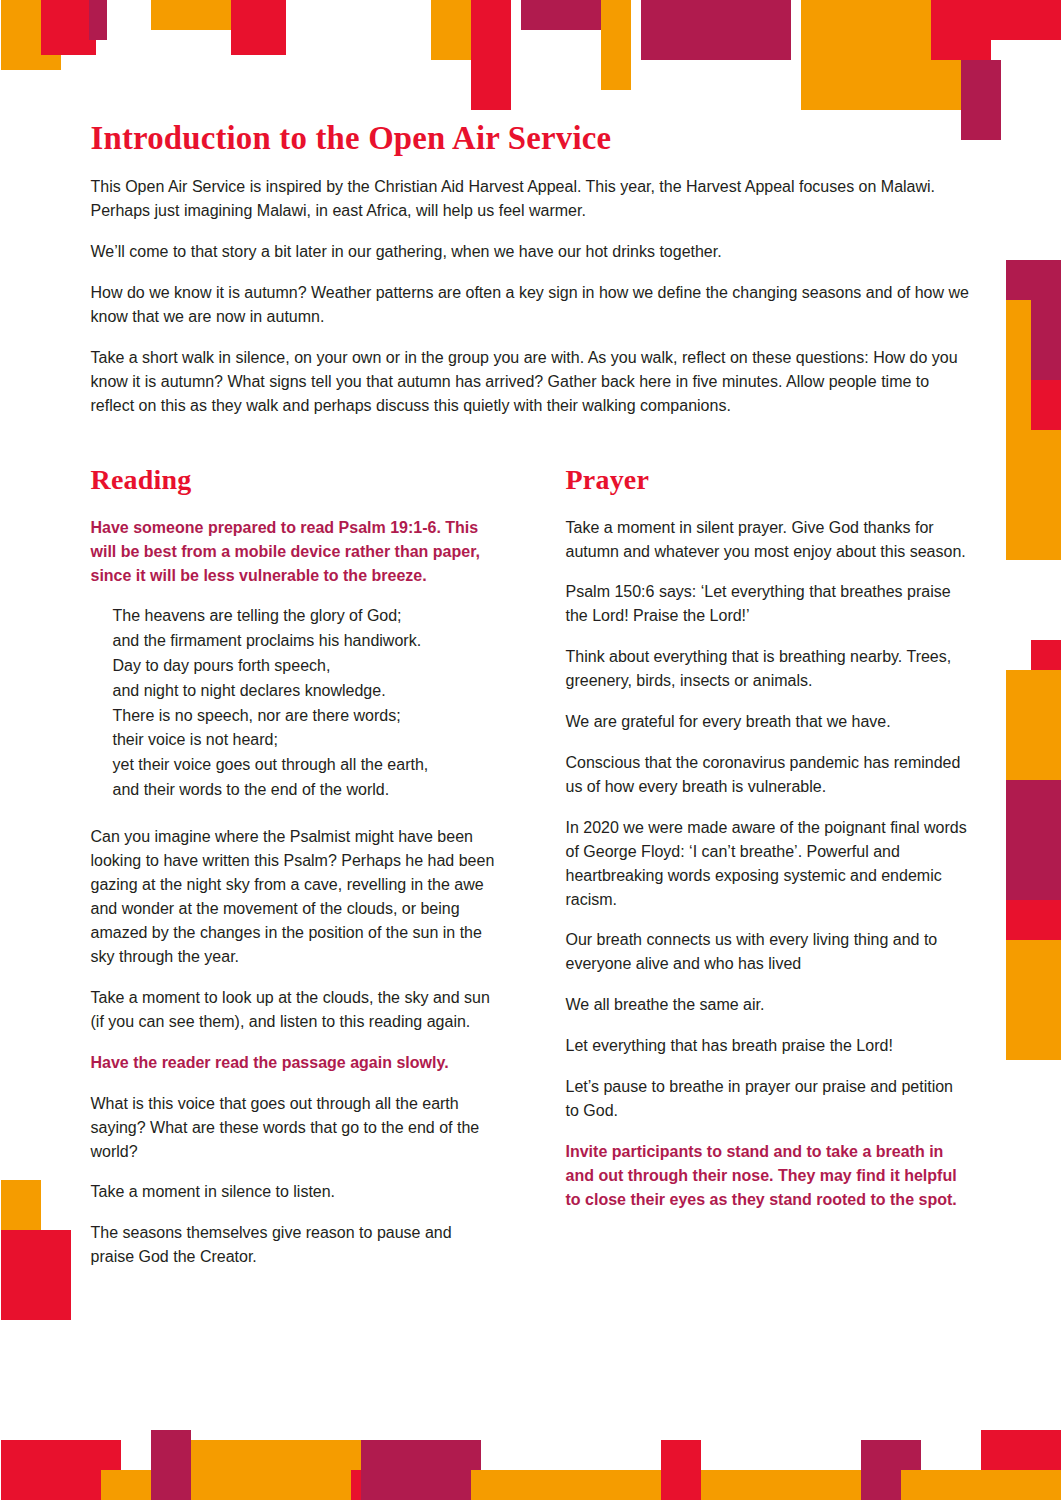Introduction to the Open Air Service
This Open Air Service is inspired by the Christian Aid Harvest Appeal. This year, the Harvest Appeal focuses on Malawi. Perhaps just imagining Malawi, in east Africa, will help us feel warmer.
We’ll come to that story a bit later in our gathering, when we have our hot drinks together.
How do we know it is autumn? Weather patterns are often a key sign in how we define the changing seasons and of how we know that we are now in autumn.
Take a short walk in silence, on your own or in the group you are with. As you walk, reflect on these questions: How do you know it is autumn? What signs tell you that autumn has arrived? Gather back here in five minutes. Allow people time to reflect on this as they walk and perhaps discuss this quietly with their walking companions.
Reading
Have someone prepared to read Psalm 19:1-6. This will be best from a mobile device rather than paper, since it will be less vulnerable to the breeze.
The heavens are telling the glory of God;
and the firmament proclaims his handiwork.
Day to day pours forth speech,
and night to night declares knowledge.
There is no speech, nor are there words;
their voice is not heard;
yet their voice goes out through all the earth,
and their words to the end of the world.
Can you imagine where the Psalmist might have been looking to have written this Psalm? Perhaps he had been gazing at the night sky from a cave, revelling in the awe and wonder at the movement of the clouds, or being amazed by the changes in the position of the sun in the sky through the year.
Take a moment to look up at the clouds, the sky and sun (if you can see them), and listen to this reading again.
Have the reader read the passage again slowly.
What is this voice that goes out through all the earth saying? What are these words that go to the end of the world?
Take a moment in silence to listen.
The seasons themselves give reason to pause and praise God the Creator.
Prayer
Take a moment in silent prayer. Give God thanks for autumn and whatever you most enjoy about this season.
Psalm 150:6 says: ‘Let everything that breathes praise the Lord! Praise the Lord!’
Think about everything that is breathing nearby. Trees, greenery, birds, insects or animals.
We are grateful for every breath that we have.
Conscious that the coronavirus pandemic has reminded us of how every breath is vulnerable.
In 2020 we were made aware of the poignant final words of George Floyd: ‘I can’t breathe’. Powerful and heartbreaking words exposing systemic and endemic racism.
Our breath connects us with every living thing and to everyone alive and who has lived
We all breathe the same air.
Let everything that has breath praise the Lord!
Let’s pause to breathe in prayer our praise and petition to God.
Invite participants to stand and to take a breath in and out through their nose. They may find it helpful to close their eyes as they stand rooted to the spot.